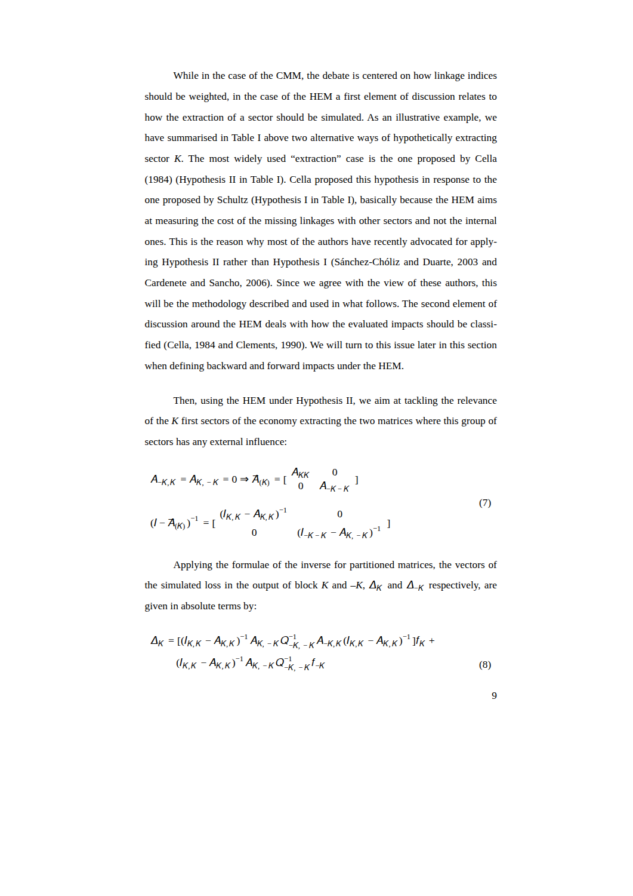While in the case of the CMM, the debate is centered on how linkage indices should be weighted, in the case of the HEM a first element of discussion relates to how the extraction of a sector should be simulated. As an illustrative example, we have summarised in Table I above two alternative ways of hypothetically extracting sector K. The most widely used “extraction” case is the one proposed by Cella (1984) (Hypothesis II in Table I). Cella proposed this hypothesis in response to the one proposed by Schultz (Hypothesis I in Table I), basically because the HEM aims at measuring the cost of the missing linkages with other sectors and not the internal ones. This is the reason why most of the authors have recently advocated for applying Hypothesis II rather than Hypothesis I (Sánchez-Chóliz and Duarte, 2003 and Cardenete and Sancho, 2006). Since we agree with the view of these authors, this will be the methodology described and used in what follows. The second element of discussion around the HEM deals with how the evaluated impacts should be classified (Cella, 1984 and Clements, 1990). We will turn to this issue later in this section when defining backward and forward impacts under the HEM.
Then, using the HEM under Hypothesis II, we aim at tackling the relevance of the K first sectors of the economy extracting the two matrices where this group of sectors has any external influence:
A−K,K = AK,−K = 0 ⇒ A¯(K) = [ AKK 0 0 A−K−K ]
(I−A¯(K)) −1 = [ (IK,K−AK,K) −1 0 0 (I−K−K−AK,−K) −1 ]
(7)
Applying the formulae of the inverse for partitioned matrices, the vectors of the simulated loss in the output of block K and –K, ΔK and Δ−K respectively, are given in absolute terms by:
ΔK = [ (IK,K−AK,K) −1 AK,−K Q−K,−K−1 A−K,K (IK,K−AK,K) −1 ] fK +
(IK,K−AK,K) −1 AK,−K Q−K,−K−1 f−K
(8)
9